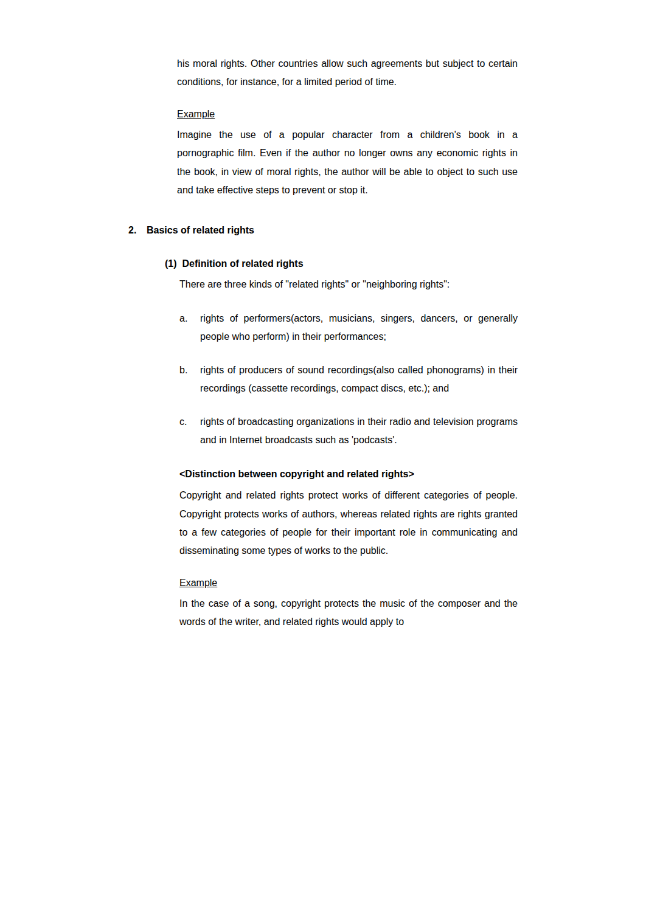his moral rights. Other countries allow such agreements but subject to certain conditions, for instance, for a limited period of time.
Example
Imagine the use of a popular character from a children's book in a pornographic film. Even if the author no longer owns any economic rights in the book, in view of moral rights, the author will be able to object to such use and take effective steps to prevent or stop it.
2. Basics of related rights
(1) Definition of related rights
There are three kinds of "related rights" or "neighboring rights":
a. rights of performers(actors, musicians, singers, dancers, or generally people who perform) in their performances;
b. rights of producers of sound recordings(also called phonograms) in their recordings (cassette recordings, compact discs, etc.); and
c. rights of broadcasting organizations in their radio and television programs and in Internet broadcasts such as 'podcasts'.
<Distinction between copyright and related rights>
Copyright and related rights protect works of different categories of people. Copyright protects works of authors, whereas related rights are rights granted to a few categories of people for their important role in communicating and disseminating some types of works to the public.
Example
In the case of a song, copyright protects the music of the composer and the words of the writer, and related rights would apply to